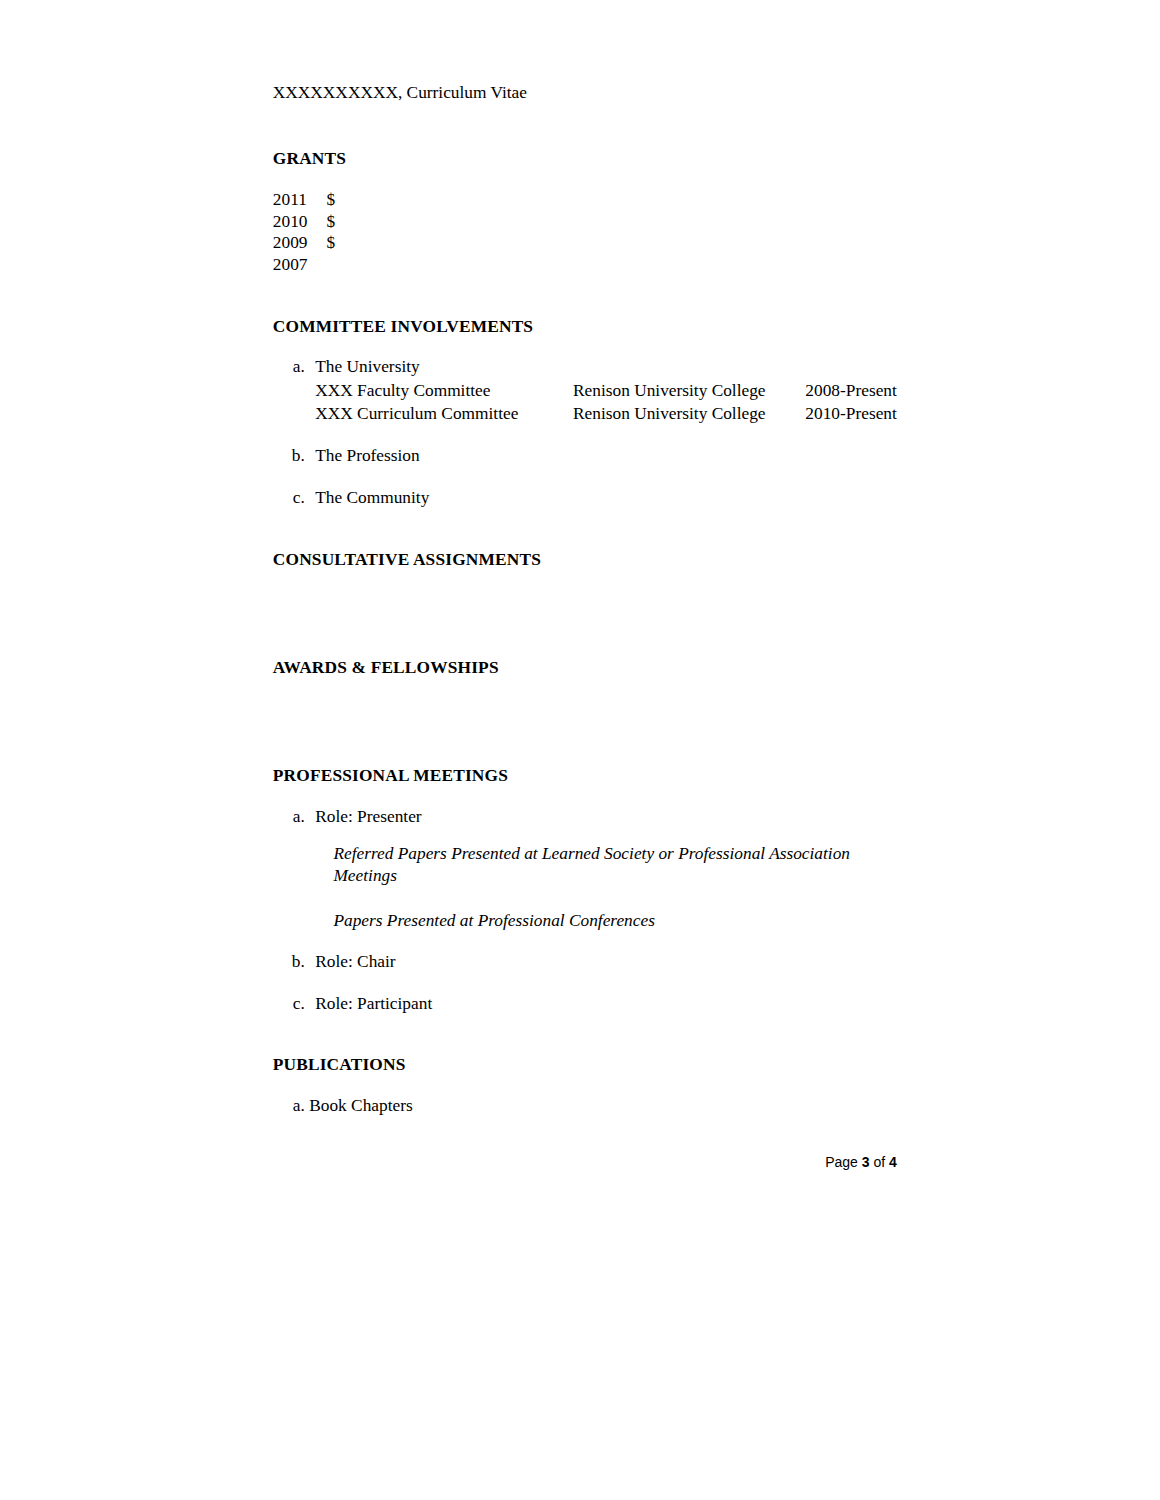XXXXXXXXXX, Curriculum Vitae
GRANTS
2011$
2010$
2009$
2007
COMMITTEE INVOLVEMENTS
The University
| XXX Faculty Committee | Renison University College | 2008-Present |
| XXX Curriculum Committee | Renison University College | 2010-Present |
The Profession
The Community
CONSULTATIVE ASSIGNMENTS
AWARDS & FELLOWSHIPS
PROFESSIONAL MEETINGS
Role: Presenter
Referred Papers Presented at Learned Society or Professional Association Meetings
Papers Presented at Professional Conferences
Role: Chair
Role: Participant
PUBLICATIONS
Book Chapters
Page 3 of 4